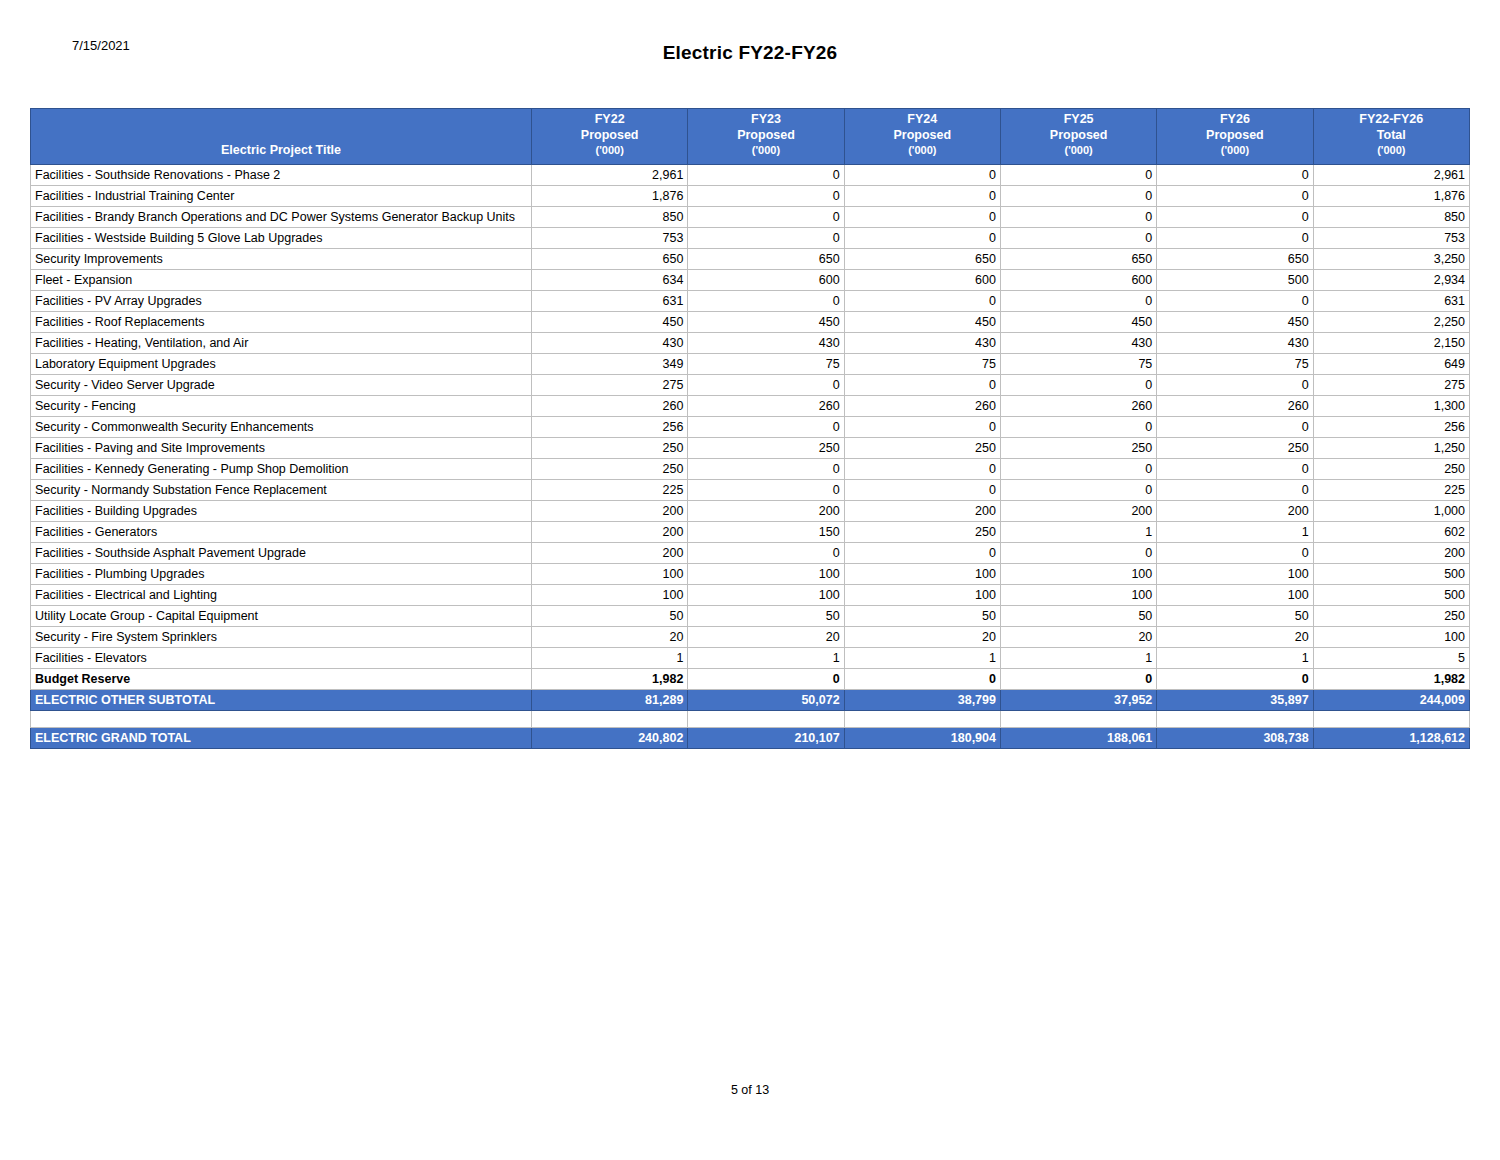7/15/2021
Electric FY22-FY26
| Electric Project Title | FY22 Proposed ('000) | FY23 Proposed ('000) | FY24 Proposed ('000) | FY25 Proposed ('000) | FY26 Proposed ('000) | FY22-FY26 Total ('000) |
| --- | --- | --- | --- | --- | --- | --- |
| Facilities - Southside Renovations - Phase 2 | 2,961 | 0 | 0 | 0 | 0 | 2,961 |
| Facilities - Industrial Training Center | 1,876 | 0 | 0 | 0 | 0 | 1,876 |
| Facilities - Brandy Branch Operations and DC Power Systems Generator Backup Units | 850 | 0 | 0 | 0 | 0 | 850 |
| Facilities - Westside Building 5 Glove Lab Upgrades | 753 | 0 | 0 | 0 | 0 | 753 |
| Security Improvements | 650 | 650 | 650 | 650 | 650 | 3,250 |
| Fleet - Expansion | 634 | 600 | 600 | 600 | 500 | 2,934 |
| Facilities - PV Array Upgrades | 631 | 0 | 0 | 0 | 0 | 631 |
| Facilities - Roof Replacements | 450 | 450 | 450 | 450 | 450 | 2,250 |
| Facilities - Heating, Ventilation, and Air | 430 | 430 | 430 | 430 | 430 | 2,150 |
| Laboratory Equipment Upgrades | 349 | 75 | 75 | 75 | 75 | 649 |
| Security - Video Server Upgrade | 275 | 0 | 0 | 0 | 0 | 275 |
| Security - Fencing | 260 | 260 | 260 | 260 | 260 | 1,300 |
| Security - Commonwealth Security Enhancements | 256 | 0 | 0 | 0 | 0 | 256 |
| Facilities - Paving and Site Improvements | 250 | 250 | 250 | 250 | 250 | 1,250 |
| Facilities - Kennedy Generating - Pump Shop Demolition | 250 | 0 | 0 | 0 | 0 | 250 |
| Security - Normandy Substation Fence Replacement | 225 | 0 | 0 | 0 | 0 | 225 |
| Facilities - Building Upgrades | 200 | 200 | 200 | 200 | 200 | 1,000 |
| Facilities - Generators | 200 | 150 | 250 | 1 | 1 | 602 |
| Facilities - Southside Asphalt Pavement Upgrade | 200 | 0 | 0 | 0 | 0 | 200 |
| Facilities - Plumbing Upgrades | 100 | 100 | 100 | 100 | 100 | 500 |
| Facilities - Electrical and Lighting | 100 | 100 | 100 | 100 | 100 | 500 |
| Utility Locate Group - Capital Equipment | 50 | 50 | 50 | 50 | 50 | 250 |
| Security - Fire System Sprinklers | 20 | 20 | 20 | 20 | 20 | 100 |
| Facilities - Elevators | 1 | 1 | 1 | 1 | 1 | 5 |
| Budget Reserve | 1,982 | 0 | 0 | 0 | 0 | 1,982 |
| ELECTRIC OTHER SUBTOTAL | 81,289 | 50,072 | 38,799 | 37,952 | 35,897 | 244,009 |
| ELECTRIC GRAND TOTAL | 240,802 | 210,107 | 180,904 | 188,061 | 308,738 | 1,128,612 |
5 of 13